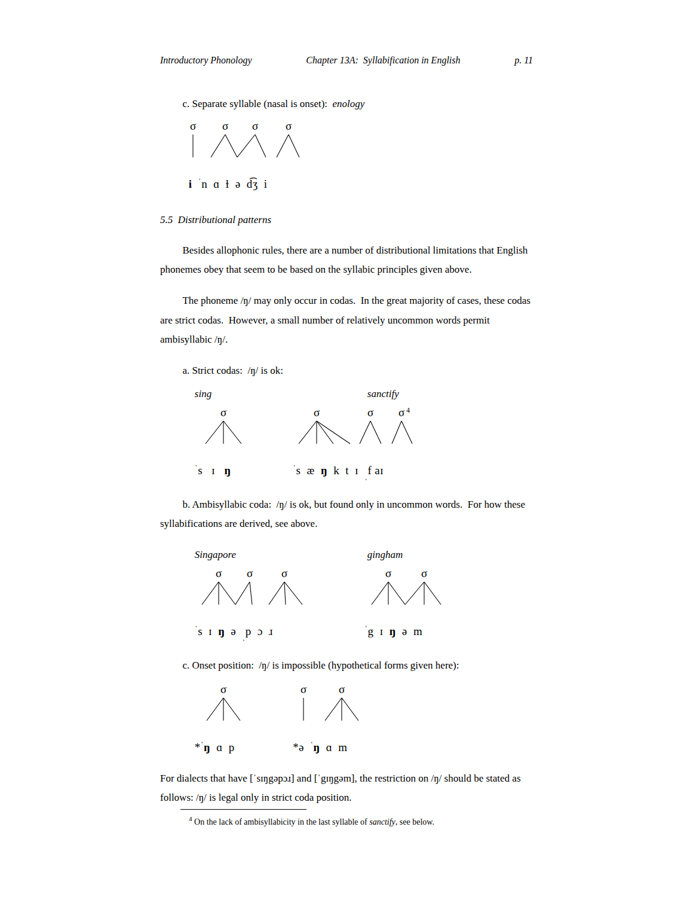Introductory Phonology Chapter 13A: Syllabification in English p. 11
c. Separate syllable (nasal is onset): enology
σ σ σ σ
i ˈn ɑ ɫ ə d͡ʒ i
5.5 Distributional patterns
Besides allophonic rules, there are a number of distributional limitations that English phonemes obey that seem to be based on the syllabic principles given above.
The phoneme /ŋ/ may only occur in codas. In the great majority of cases, these codas are strict codas. However, a small number of relatively uncommon words permit ambisyllabic /ŋ/.
a. Strict codas: /ŋ/ is ok:
sing sanctify
σ
ˈs ɪ ŋ
σ σ σ 4
ˈs æ ŋ k t ɪ ˌf aɪ
b. Ambisyllabic coda: /ŋ/ is ok, but found only in uncommon words. For how these
syllabifications are derived, see above.
Singapore gingham
σ σ σ
ˈs ɪ ŋ ə ˌp ɔ ɹ
σ σ
ˈg ɪ ŋ ə m
c. Onset position: /ŋ/ is impossible (hypothetical forms given here):
σ
*ˈŋ ɑ p
σ σ
*ə ˈŋ ɑ m
For dialects that have [ˈsɪŋgəpɔɹ] and [ˈgɪŋgəm], the restriction on /ŋ/ should be stated as follows: /ŋ/ is legal only in strict coda position.
4 On the lack of ambisyllabicity in the last syllable of sanctify, see below.